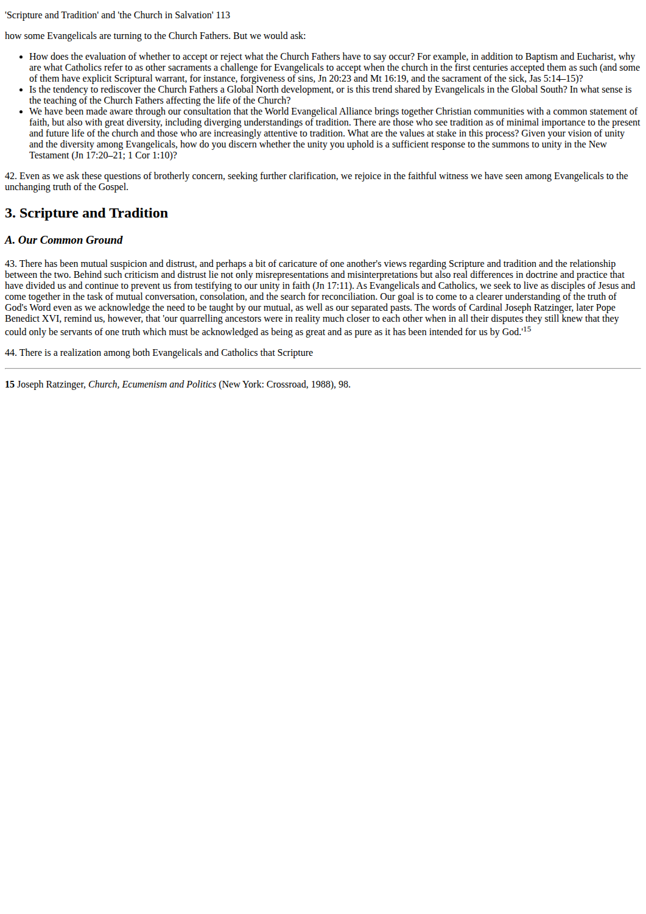'Scripture and Tradition' and 'the Church in Salvation' 113
how some Evangelicals are turning to the Church Fathers. But we would ask:
How does the evaluation of whether to accept or reject what the Church Fathers have to say occur? For example, in addition to Baptism and Eucharist, why are what Catholics refer to as other sacraments a challenge for Evangelicals to accept when the church in the first centuries accepted them as such (and some of them have explicit Scriptural warrant, for instance, forgiveness of sins, Jn 20:23 and Mt 16:19, and the sacrament of the sick, Jas 5:14–15)?
Is the tendency to rediscover the Church Fathers a Global North development, or is this trend shared by Evangelicals in the Global South? In what sense is the teaching of the Church Fathers affecting the life of the Church?
We have been made aware through our consultation that the World Evangelical Alliance brings together Christian communities with a common statement of faith, but also with great diversity, including diverging understandings of tradition. There are those who see tradition as of minimal importance to the present and future life of the church and those who are increasingly attentive to tradition. What are the values at stake in this process? Given your vision of unity and the diversity among Evangelicals, how do you discern whether the unity you uphold is a sufficient response to the summons to unity in the New Testament (Jn 17:20–21; 1 Cor 1:10)?
42. Even as we ask these questions of brotherly concern, seeking further clarification, we rejoice in the faithful witness we have seen among Evangelicals to the unchanging truth of the Gospel.
3. Scripture and Tradition
A. Our Common Ground
43. There has been mutual suspicion and distrust, and perhaps a bit of caricature of one another's views regarding Scripture and tradition and the relationship between the two. Behind such criticism and distrust lie not only misrepresentations and misinterpretations but also real differences in doctrine and practice that have divided us and continue to prevent us from testifying to our unity in faith (Jn 17:11). As Evangelicals and Catholics, we seek to live as disciples of Jesus and come together in the task of mutual conversation, consolation, and the search for reconciliation. Our goal is to come to a clearer understanding of the truth of God's Word even as we acknowledge the need to be taught by our mutual, as well as our separated pasts. The words of Cardinal Joseph Ratzinger, later Pope Benedict XVI, remind us, however, that 'our quarrelling ancestors were in reality much closer to each other when in all their disputes they still knew that they could only be servants of one truth which must be acknowledged as being as great and as pure as it has been intended for us by God.'15
44. There is a realization among both Evangelicals and Catholics that Scripture
15 Joseph Ratzinger, Church, Ecumenism and Politics (New York: Crossroad, 1988), 98.